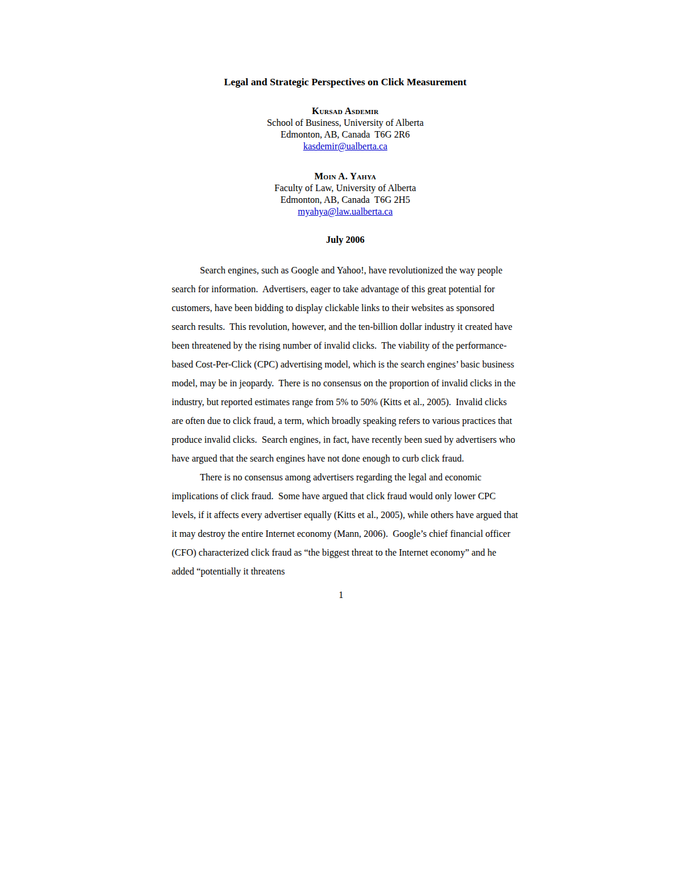Legal and Strategic Perspectives on Click Measurement
Kursad Asdemir School of Business, University of Alberta Edmonton, AB, Canada T6G 2R6 kasdemir@ualberta.ca
Moin A. Yahya Faculty of Law, University of Alberta Edmonton, AB, Canada T6G 2H5 myahya@law.ualberta.ca
July 2006
Search engines, such as Google and Yahoo!, have revolutionized the way people search for information. Advertisers, eager to take advantage of this great potential for customers, have been bidding to display clickable links to their websites as sponsored search results. This revolution, however, and the ten-billion dollar industry it created have been threatened by the rising number of invalid clicks. The viability of the performance-based Cost-Per-Click (CPC) advertising model, which is the search engines’ basic business model, may be in jeopardy. There is no consensus on the proportion of invalid clicks in the industry, but reported estimates range from 5% to 50% (Kitts et al., 2005). Invalid clicks are often due to click fraud, a term, which broadly speaking refers to various practices that produce invalid clicks. Search engines, in fact, have recently been sued by advertisers who have argued that the search engines have not done enough to curb click fraud.
There is no consensus among advertisers regarding the legal and economic implications of click fraud. Some have argued that click fraud would only lower CPC levels, if it affects every advertiser equally (Kitts et al., 2005), while others have argued that it may destroy the entire Internet economy (Mann, 2006). Google’s chief financial officer (CFO) characterized click fraud as “the biggest threat to the Internet economy” and he added “potentially it threatens
1